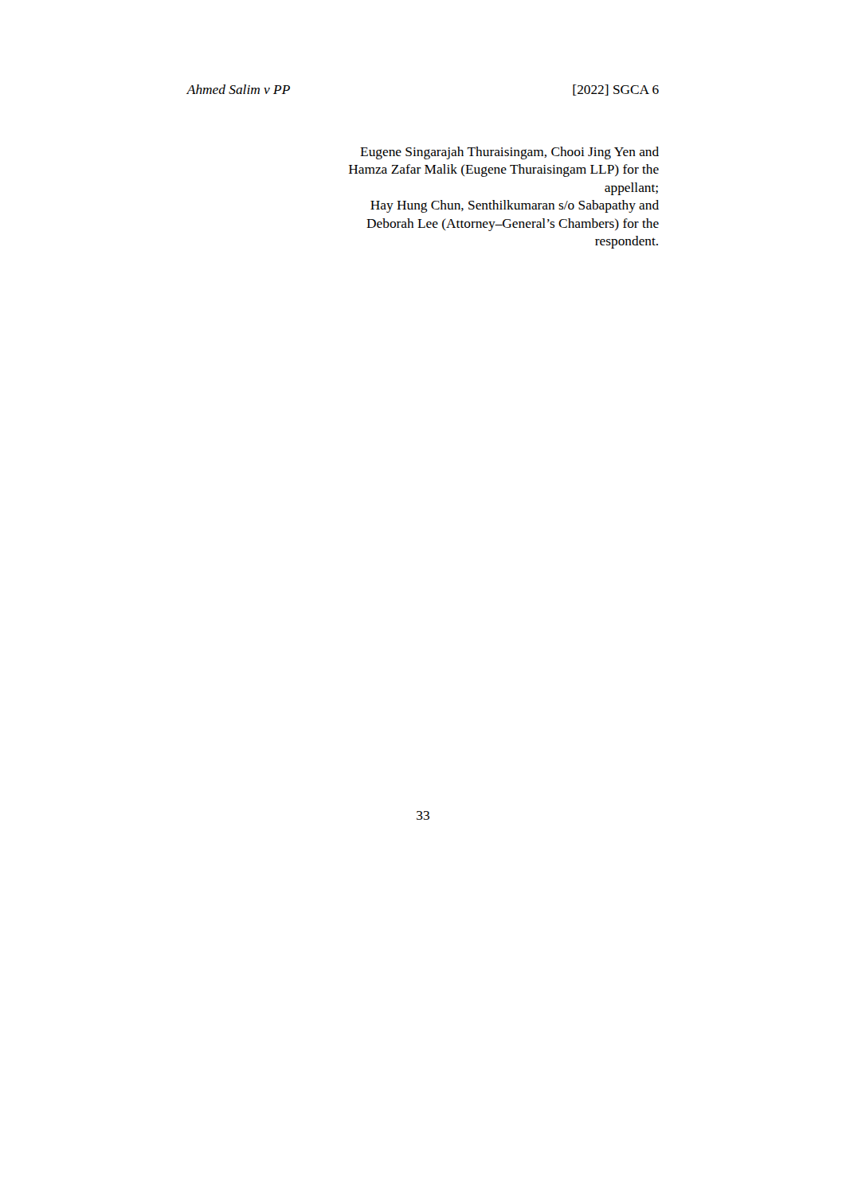Ahmed Salim v PP [2022] SGCA 6
Eugene Singarajah Thuraisingam, Chooi Jing Yen and Hamza Zafar Malik (Eugene Thuraisingam LLP) for the appellant;
Hay Hung Chun, Senthilkumaran s/o Sabapathy and Deborah Lee (Attorney–General’s Chambers) for the respondent.
33